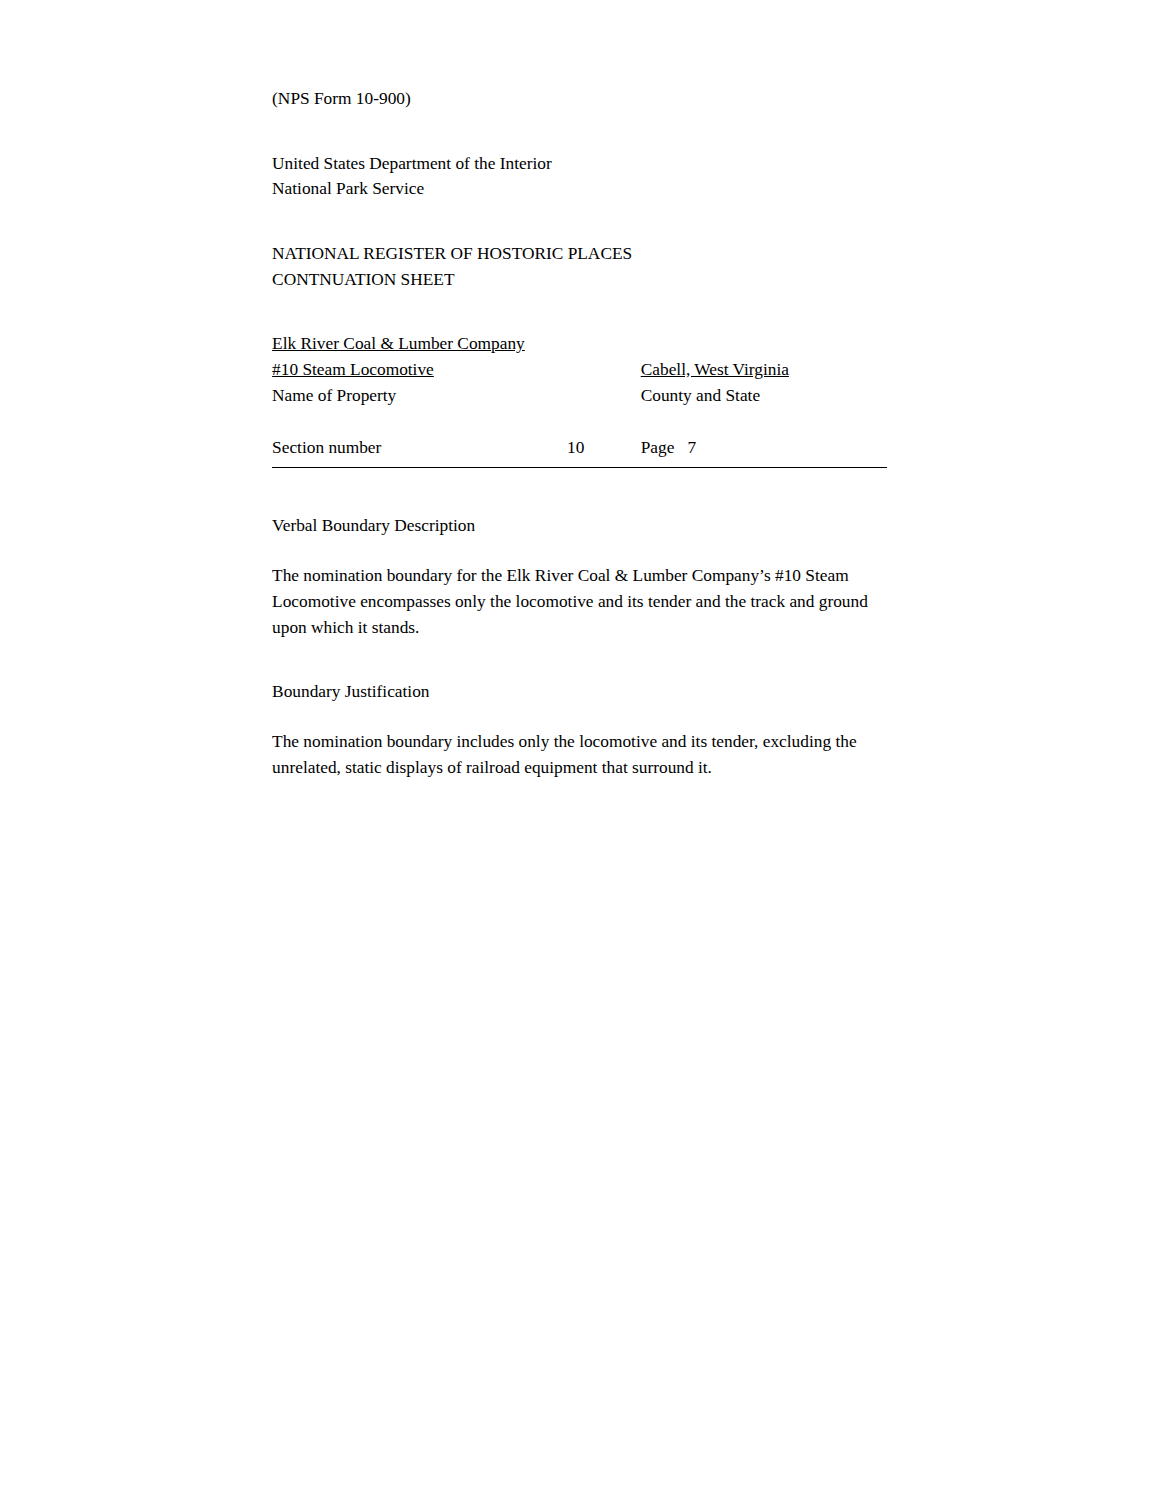(NPS Form 10-900)
United States Department of the Interior
National Park Service
NATIONAL REGISTER OF HOSTORIC PLACES
CONTNUATION SHEET
| Elk River Coal & Lumber Company | | |
| #10 Steam Locomotive | | Cabell, West Virginia |
| Name of Property | | County and State |
| Section number | 10 | Page 7 |
Verbal Boundary Description
The nomination boundary for the Elk River Coal & Lumber Company’s #10 Steam Locomotive encompasses only the locomotive and its tender and the track and ground upon which it stands.
Boundary Justification
The nomination boundary includes only the locomotive and its tender, excluding the unrelated, static displays of railroad equipment that surround it.